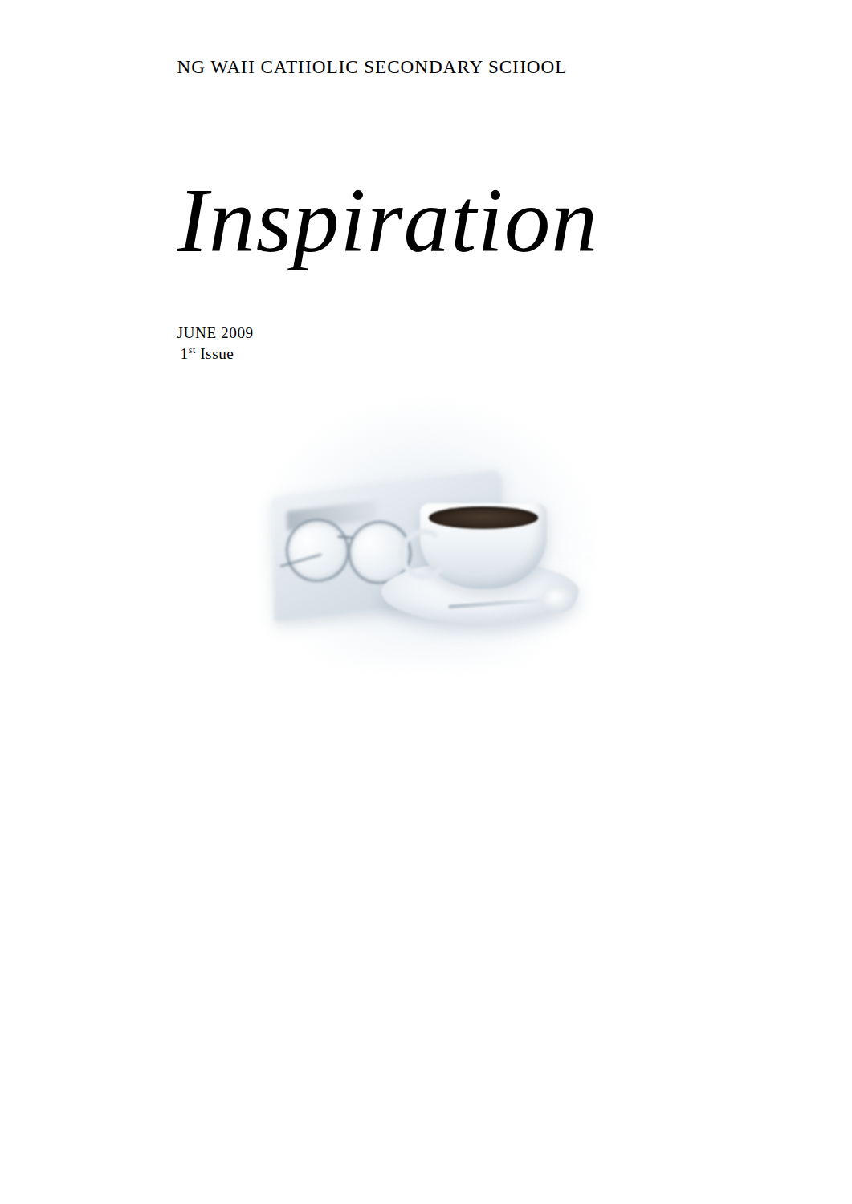Ng Wah Catholic Secondary School
Inspiration
June 2009 1st Issue